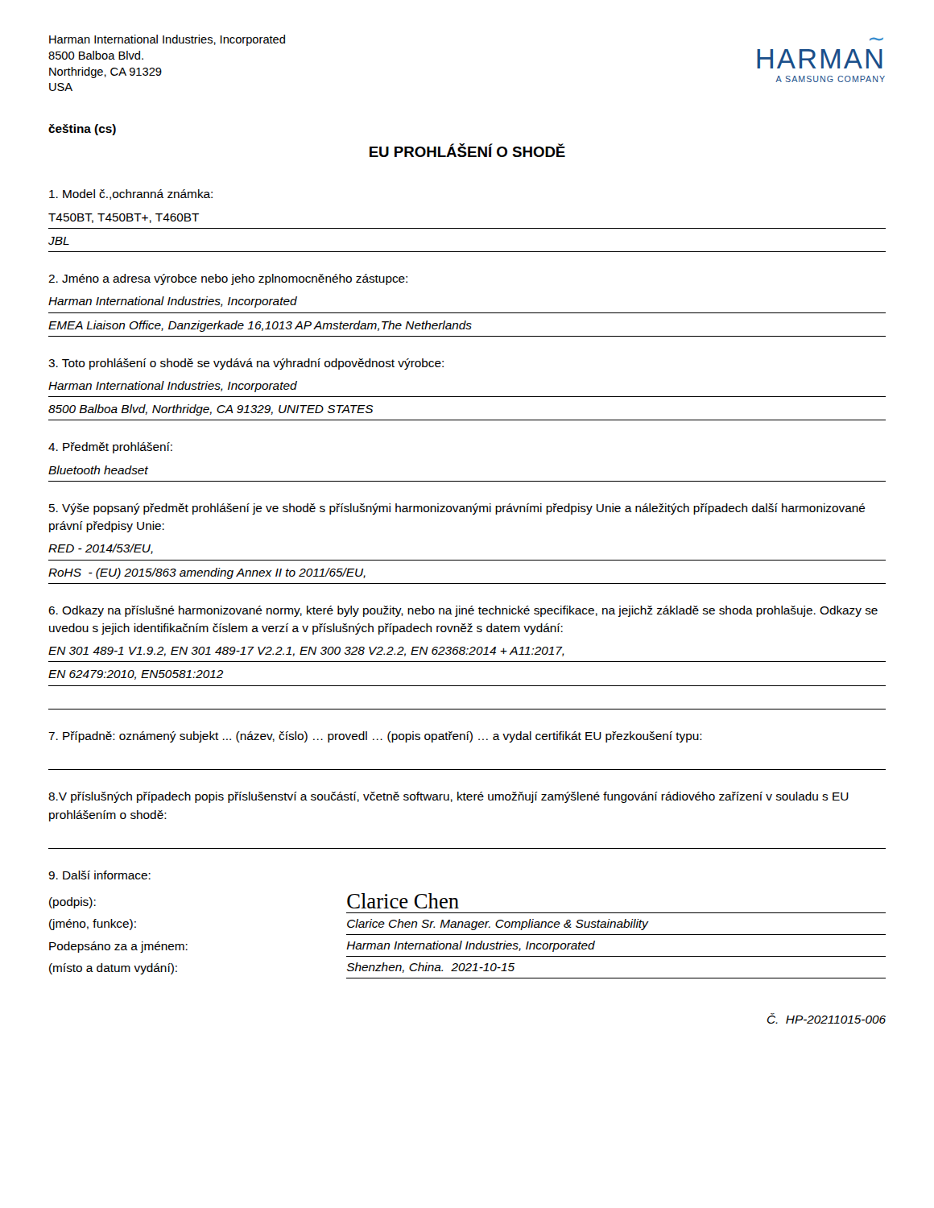Harman International Industries, Incorporated
8500 Balboa Blvd.
Northridge, CA 91329
USA
∼
HARMAN
A SAMSUNG COMPANY
čeština (cs)
EU PROHLÁŠENÍ O SHODĚ
1. Model č.,ochranná známka:
T450BT, T450BT+, T460BT
JBL
2. Jméno a adresa výrobce nebo jeho zplnomocněného zástupce:
Harman International Industries, Incorporated
EMEA Liaison Office, Danzigerkade 16,1013 AP Amsterdam,The Netherlands
3. Toto prohlášení o shodě se vydává na výhradní odpovědnost výrobce:
Harman International Industries, Incorporated
8500 Balboa Blvd, Northridge, CA 91329, UNITED STATES
4. Předmět prohlášení:
Bluetooth headset
5. Výše popsaný předmět prohlášení je ve shodě s příslušnými harmonizovanými právními předpisy Unie a náležitých případech další harmonizované právní předpisy Unie:
RED - 2014/53/EU,
RoHS - (EU) 2015/863 amending Annex II to 2011/65/EU,
6. Odkazy na příslušné harmonizované normy, které byly použity, nebo na jiné technické specifikace, na jejichž základě se shoda prohlašuje. Odkazy se uvedou s jejich identifikačním číslem a verzí a v příslušných případech rovněž s datem vydání:
EN 301 489-1 V1.9.2, EN 301 489-17 V2.2.1, EN 300 328 V2.2.2, EN 62368:2014 + A11:2017,
EN 62479:2010, EN50581:2012
7. Případně: oznámený subjekt ... (název, číslo) … provedl … (popis opatření) … a vydal certifikát EU přezkoušení typu:
8.V příslušných případech popis příslušenství a součástí, včetně softwaru, které umožňují zamýšlené fungování rádiového zařízení v souladu s EU prohlášením o shodě:
9. Další informace:
| (podpis): | Clarice Chen |
| (jméno, funkce): | Clarice Chen Sr. Manager. Compliance & Sustainability |
| Podepsáno za a jménem: | Harman International Industries, Incorporated |
| (místo a datum vydání): | Shenzhen, China. 2021-10-15 |
Č. HP-20211015-006